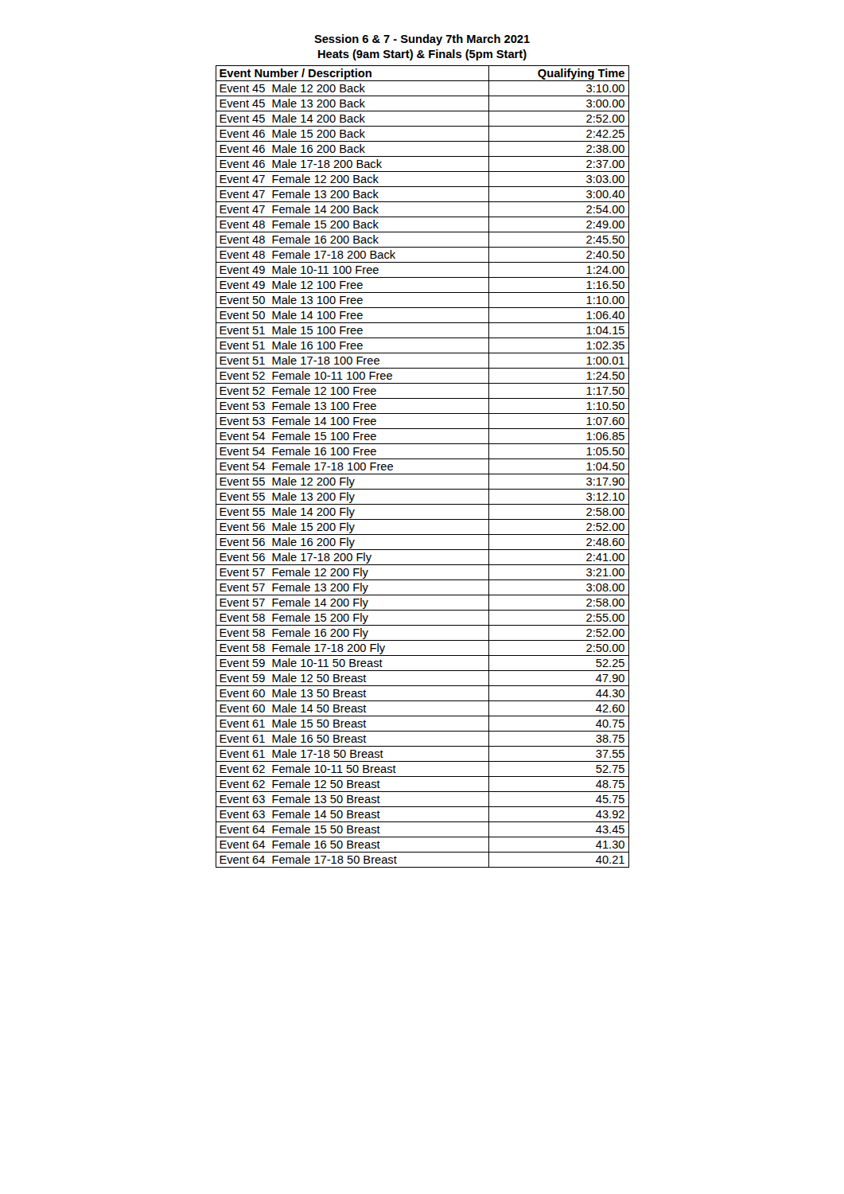Session 6 & 7 - Sunday 7th March 2021
Heats (9am Start) & Finals (5pm Start)
| Event Number / Description | Qualifying Time |
| --- | --- |
| Event 45 Male 12 200 Back | 3:10.00 |
| Event 45 Male 13 200 Back | 3:00.00 |
| Event 45 Male 14 200 Back | 2:52.00 |
| Event 46 Male 15 200 Back | 2:42.25 |
| Event 46 Male 16 200 Back | 2:38.00 |
| Event 46 Male 17-18 200 Back | 2:37.00 |
| Event 47 Female 12 200 Back | 3:03.00 |
| Event 47 Female 13 200 Back | 3:00.40 |
| Event 47 Female 14 200 Back | 2:54.00 |
| Event 48 Female 15 200 Back | 2:49.00 |
| Event 48 Female 16 200 Back | 2:45.50 |
| Event 48 Female 17-18 200 Back | 2:40.50 |
| Event 49 Male 10-11 100 Free | 1:24.00 |
| Event 49 Male 12 100 Free | 1:16.50 |
| Event 50 Male 13 100 Free | 1:10.00 |
| Event 50 Male 14 100 Free | 1:06.40 |
| Event 51 Male 15 100 Free | 1:04.15 |
| Event 51 Male 16 100 Free | 1:02.35 |
| Event 51 Male 17-18 100 Free | 1:00.01 |
| Event 52 Female 10-11 100 Free | 1:24.50 |
| Event 52 Female 12 100 Free | 1:17.50 |
| Event 53 Female 13 100 Free | 1:10.50 |
| Event 53 Female 14 100 Free | 1:07.60 |
| Event 54 Female 15 100 Free | 1:06.85 |
| Event 54 Female 16 100 Free | 1:05.50 |
| Event 54 Female 17-18 100 Free | 1:04.50 |
| Event 55 Male 12 200 Fly | 3:17.90 |
| Event 55 Male 13 200 Fly | 3:12.10 |
| Event 55 Male 14 200 Fly | 2:58.00 |
| Event 56 Male 15 200 Fly | 2:52.00 |
| Event 56 Male 16 200 Fly | 2:48.60 |
| Event 56 Male 17-18 200 Fly | 2:41.00 |
| Event 57 Female 12 200 Fly | 3:21.00 |
| Event 57 Female 13 200 Fly | 3:08.00 |
| Event 57 Female 14 200 Fly | 2:58.00 |
| Event 58 Female 15 200 Fly | 2:55.00 |
| Event 58 Female 16 200 Fly | 2:52.00 |
| Event 58 Female 17-18 200 Fly | 2:50.00 |
| Event 59 Male 10-11 50 Breast | 52.25 |
| Event 59 Male 12 50 Breast | 47.90 |
| Event 60 Male 13 50 Breast | 44.30 |
| Event 60 Male 14 50 Breast | 42.60 |
| Event 61 Male 15 50 Breast | 40.75 |
| Event 61 Male 16 50 Breast | 38.75 |
| Event 61 Male 17-18 50 Breast | 37.55 |
| Event 62 Female 10-11 50 Breast | 52.75 |
| Event 62 Female 12 50 Breast | 48.75 |
| Event 63 Female 13 50 Breast | 45.75 |
| Event 63 Female 14 50 Breast | 43.92 |
| Event 64 Female 15 50 Breast | 43.45 |
| Event 64 Female 16 50 Breast | 41.30 |
| Event 64 Female 17-18 50 Breast | 40.21 |